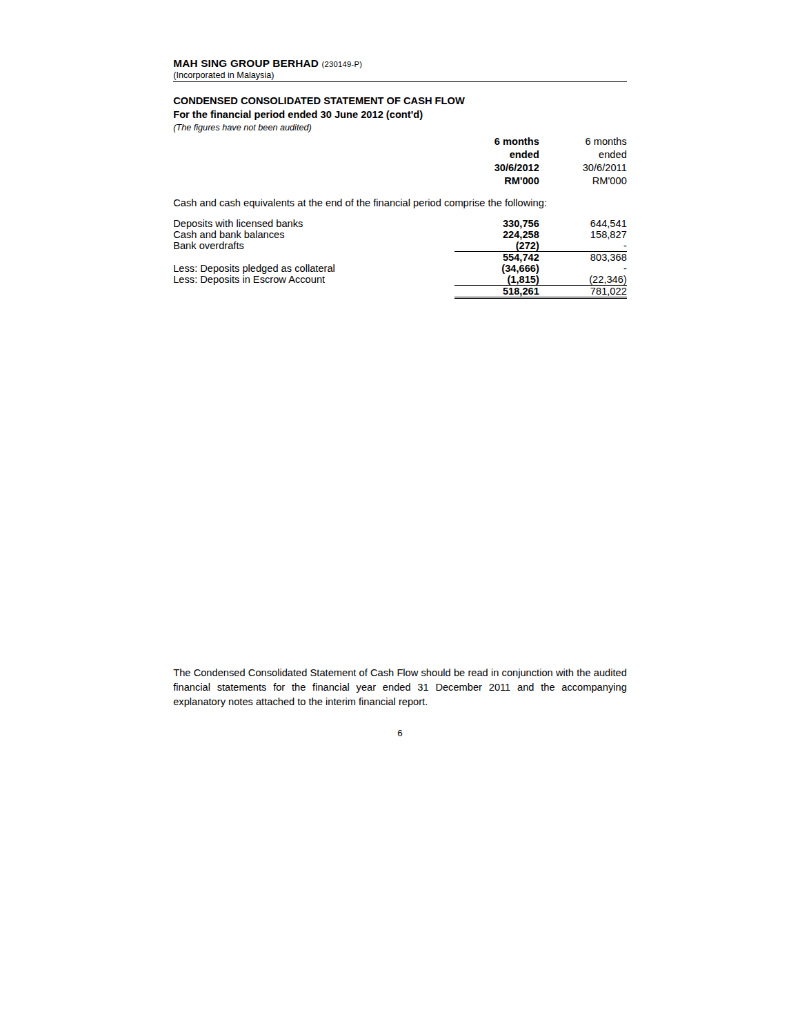MAH SING GROUP BERHAD (230149-P)
(Incorporated in Malaysia)
CONDENSED CONSOLIDATED STATEMENT OF CASH FLOW
For the financial period ended 30 June 2012 (cont'd)
(The figures have not been audited)
| | 6 months | 6 months |
| | ended | ended |
| | 30/6/2012 | 30/6/2011 |
| | RM'000 | RM'000 |
| Cash and cash equivalents at the end of the financial period comprise the following: |
| Deposits with licensed banks | 330,756 | 644,541 |
| Cash and bank balances | 224,258 | 158,827 |
| Bank overdrafts | (272) | - |
| | 554,742 | 803,368 |
| Less: Deposits pledged as collateral | (34,666) | - |
| Less: Deposits in Escrow Account | (1,815) | (22,346) |
| | 518,261 | 781,022 |
The Condensed Consolidated Statement of Cash Flow should be read in conjunction with the audited financial statements for the financial year ended 31 December 2011 and the accompanying explanatory notes attached to the interim financial report.
6